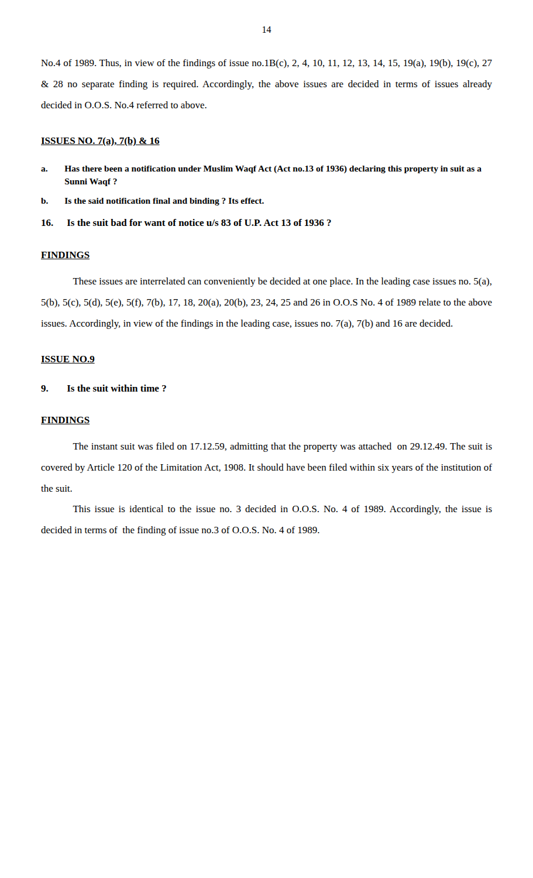14
No.4 of 1989. Thus, in view of the findings of issue no.1B(c), 2, 4, 10, 11, 12, 13, 14, 15, 19(a), 19(b), 19(c), 27 & 28 no separate finding is required. Accordingly, the above issues are decided in terms of issues already decided in O.O.S. No.4 referred to above.
ISSUES NO. 7(a), 7(b) & 16
a. Has there been a notification under Muslim Waqf Act (Act no.13 of 1936) declaring this property in suit as a Sunni Waqf ?
b. Is the said notification final and binding ? Its effect.
16. Is the suit bad for want of notice u/s 83 of U.P. Act 13 of 1936 ?
FINDINGS
These issues are interrelated can conveniently be decided at one place. In the leading case issues no. 5(a), 5(b), 5(c), 5(d), 5(e), 5(f), 7(b), 17, 18, 20(a), 20(b), 23, 24, 25 and 26 in O.O.S No. 4 of 1989 relate to the above issues. Accordingly, in view of the findings in the leading case, issues no. 7(a), 7(b) and 16 are decided.
ISSUE NO.9
9. Is the suit within time ?
FINDINGS
The instant suit was filed on 17.12.59, admitting that the property was attached on 29.12.49. The suit is covered by Article 120 of the Limitation Act, 1908. It should have been filed within six years of the institution of the suit.
This issue is identical to the issue no. 3 decided in O.O.S. No. 4 of 1989. Accordingly, the issue is decided in terms of the finding of issue no.3 of O.O.S. No. 4 of 1989.